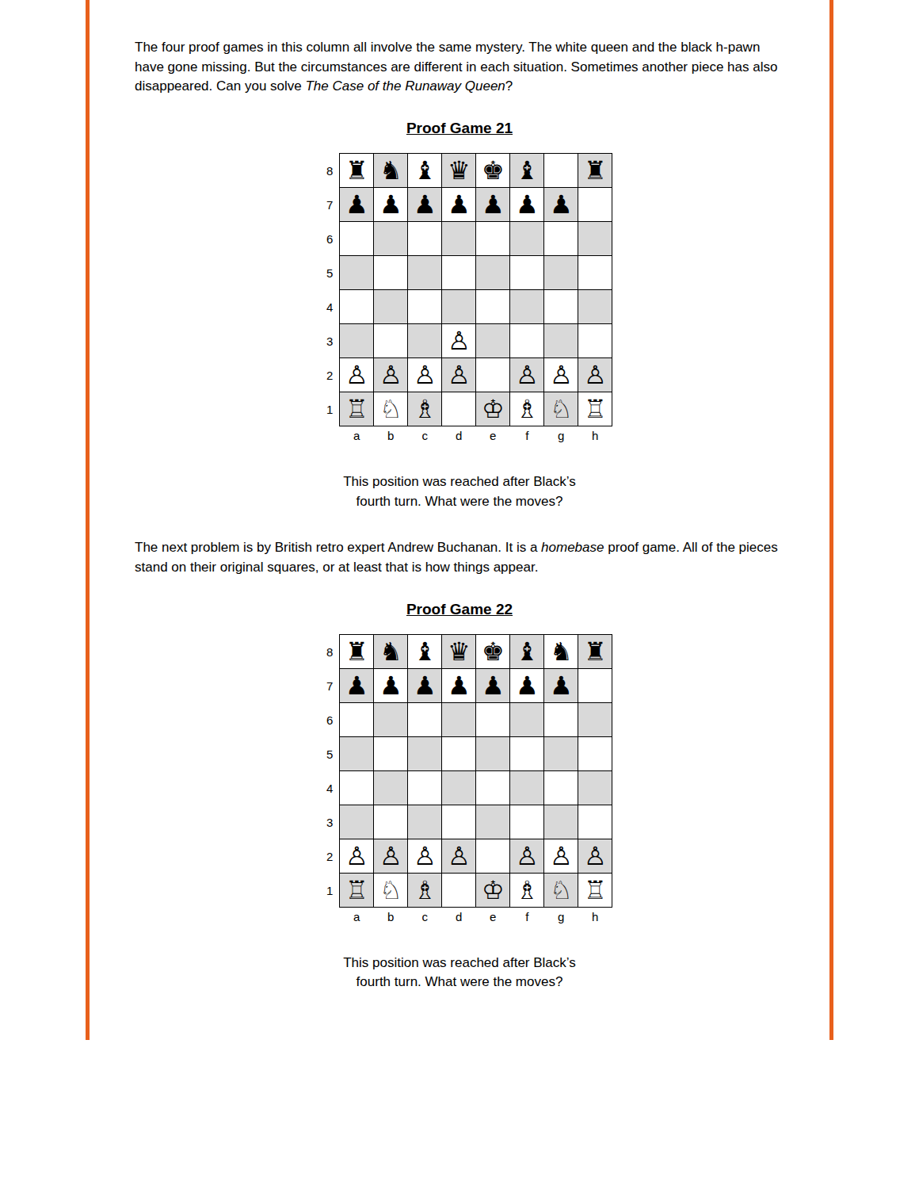The four proof games in this column all involve the same mystery. The white queen and the black h-pawn have gone missing. But the circumstances are different in each situation. Sometimes another piece has also disappeared. Can you solve The Case of the Runaway Queen?
Proof Game 21
| 8 | ♜ | ♞ | ♝ | ♛ | ♚ | ♝ | | ♜ |
| 7 | ♟ | ♟ | ♟ | ♟ | ♟ | ♟ | ♟ | |
| 6 | | | | | | | | |
| 5 | | | | | | | | |
| 4 | | | | | | | | |
| 3 | | | | ♙ | | | | |
| 2 | ♙ | ♙ | ♙ | ♙ | | ♙ | ♙ | ♙ |
| 1 | ♖ | ♘ | ♗ | | ♔ | ♗ | ♘ | ♖ |
| | a | b | c | d | e | f | g | h |
This position was reached after Black’s fourth turn. What were the moves?
The next problem is by British retro expert Andrew Buchanan. It is a homebase proof game. All of the pieces stand on their original squares, or at least that is how things appear.
Proof Game 22
| 8 | ♜ | ♞ | ♝ | ♛ | ♚ | ♝ | ♞ | ♜ |
| 7 | ♟ | ♟ | ♟ | ♟ | ♟ | ♟ | ♟ | |
| 6 | | | | | | | | |
| 5 | | | | | | | | |
| 4 | | | | | | | | |
| 3 | | | | | | | | |
| 2 | ♙ | ♙ | ♙ | ♙ | | ♙ | ♙ | ♙ |
| 1 | ♖ | ♘ | ♗ | | ♔ | ♗ | ♘ | ♖ |
| | a | b | c | d | e | f | g | h |
This position was reached after Black’s fourth turn. What were the moves?